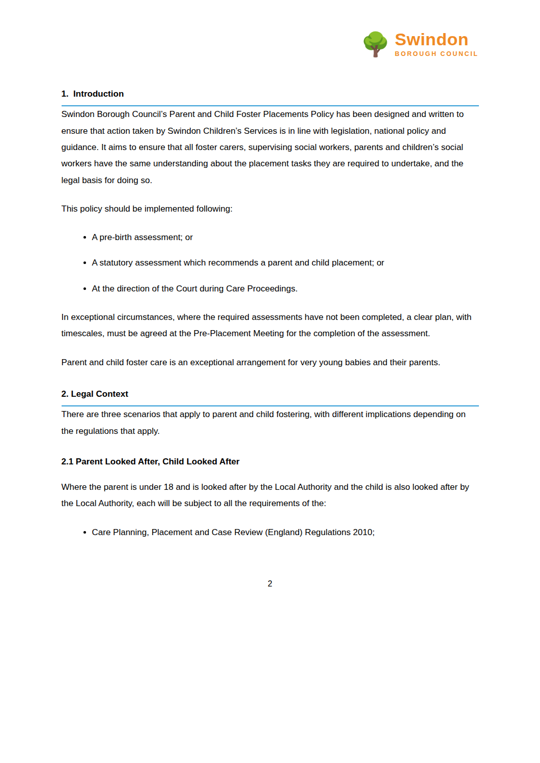🌳 Swindon
BOROUGH COUNCIL
1. Introduction
Swindon Borough Council’s Parent and Child Foster Placements Policy has been designed and written to ensure that action taken by Swindon Children’s Services is in line with legislation, national policy and guidance. It aims to ensure that all foster carers, supervising social workers, parents and children’s social workers have the same understanding about the placement tasks they are required to undertake, and the legal basis for doing so.
This policy should be implemented following:
A pre-birth assessment; or
A statutory assessment which recommends a parent and child placement; or
At the direction of the Court during Care Proceedings.
In exceptional circumstances, where the required assessments have not been completed, a clear plan, with timescales, must be agreed at the Pre-Placement Meeting for the completion of the assessment.
Parent and child foster care is an exceptional arrangement for very young babies and their parents.
2. Legal Context
There are three scenarios that apply to parent and child fostering, with different implications depending on the regulations that apply.
2.1 Parent Looked After, Child Looked After
Where the parent is under 18 and is looked after by the Local Authority and the child is also looked after by the Local Authority, each will be subject to all the requirements of the:
Care Planning, Placement and Case Review (England) Regulations 2010;
2